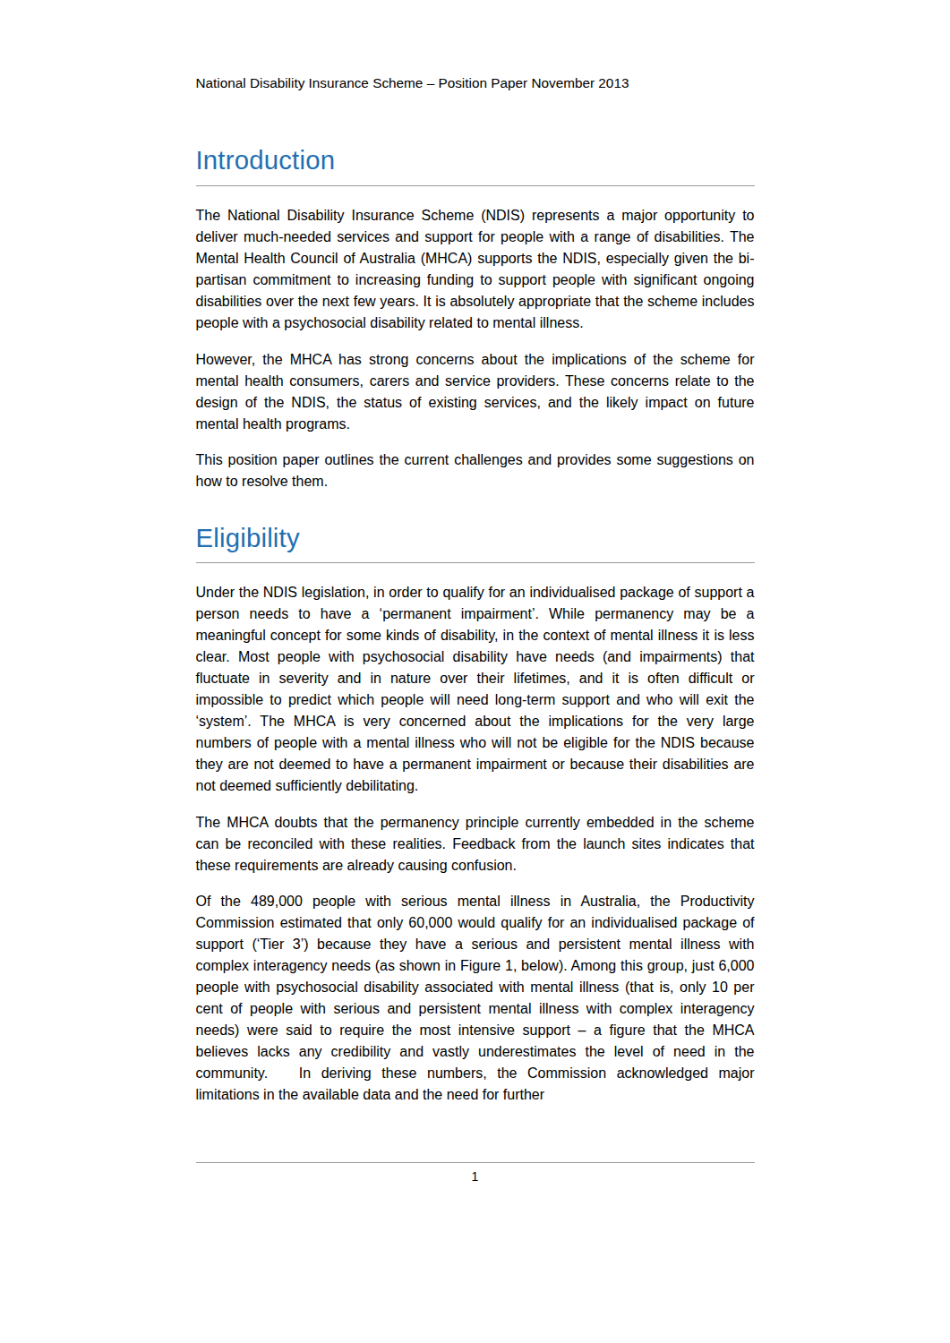National Disability Insurance Scheme – Position Paper November 2013
Introduction
The National Disability Insurance Scheme (NDIS) represents a major opportunity to deliver much-needed services and support for people with a range of disabilities. The Mental Health Council of Australia (MHCA) supports the NDIS, especially given the bi-partisan commitment to increasing funding to support people with significant ongoing disabilities over the next few years. It is absolutely appropriate that the scheme includes people with a psychosocial disability related to mental illness.
However, the MHCA has strong concerns about the implications of the scheme for mental health consumers, carers and service providers. These concerns relate to the design of the NDIS, the status of existing services, and the likely impact on future mental health programs.
This position paper outlines the current challenges and provides some suggestions on how to resolve them.
Eligibility
Under the NDIS legislation, in order to qualify for an individualised package of support a person needs to have a ‘permanent impairment’. While permanency may be a meaningful concept for some kinds of disability, in the context of mental illness it is less clear. Most people with psychosocial disability have needs (and impairments) that fluctuate in severity and in nature over their lifetimes, and it is often difficult or impossible to predict which people will need long-term support and who will exit the ‘system’. The MHCA is very concerned about the implications for the very large numbers of people with a mental illness who will not be eligible for the NDIS because they are not deemed to have a permanent impairment or because their disabilities are not deemed sufficiently debilitating.
The MHCA doubts that the permanency principle currently embedded in the scheme can be reconciled with these realities. Feedback from the launch sites indicates that these requirements are already causing confusion.
Of the 489,000 people with serious mental illness in Australia, the Productivity Commission estimated that only 60,000 would qualify for an individualised package of support (‘Tier 3’) because they have a serious and persistent mental illness with complex interagency needs (as shown in Figure 1, below). Among this group, just 6,000 people with psychosocial disability associated with mental illness (that is, only 10 per cent of people with serious and persistent mental illness with complex interagency needs) were said to require the most intensive support – a figure that the MHCA believes lacks any credibility and vastly underestimates the level of need in the community. In deriving these numbers, the Commission acknowledged major limitations in the available data and the need for further
1